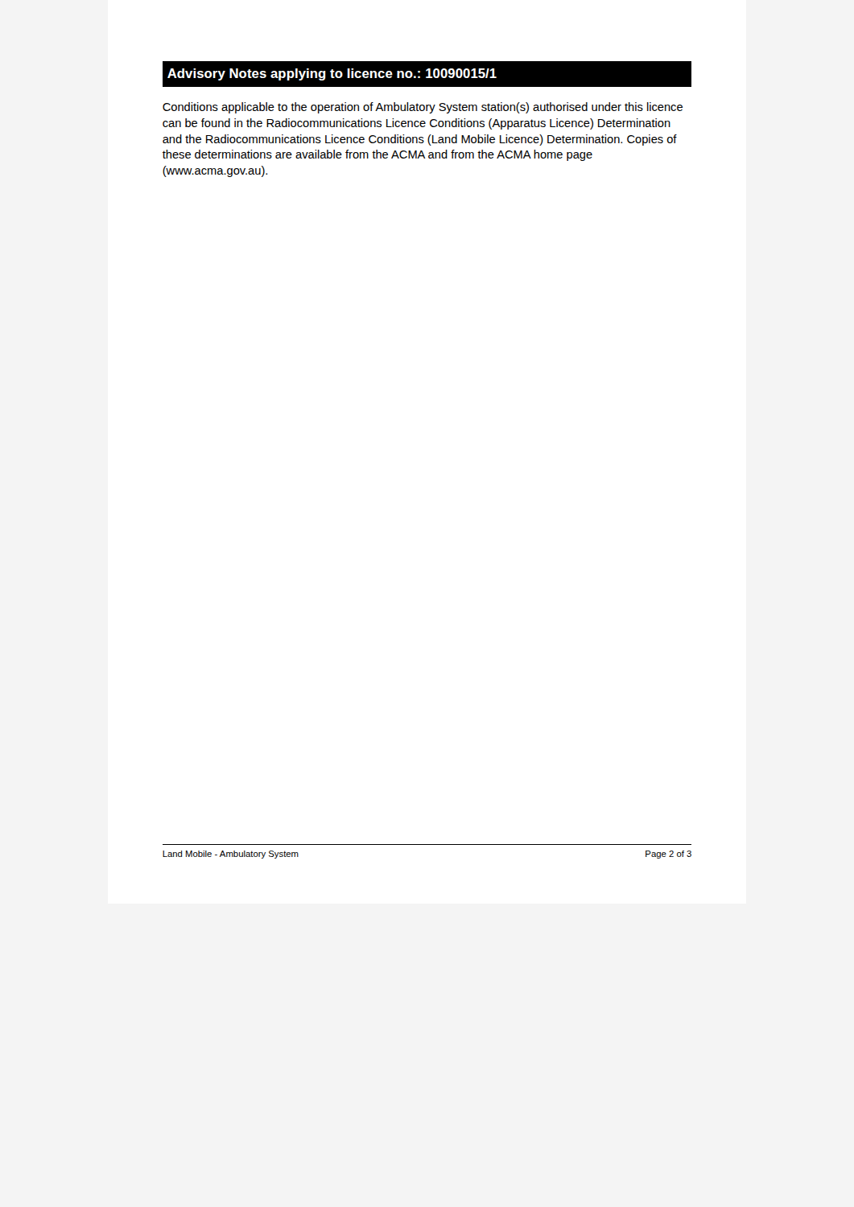Advisory Notes applying to licence no.: 10090015/1
Conditions applicable to the operation of Ambulatory System station(s) authorised under this licence can be found in the Radiocommunications Licence Conditions (Apparatus Licence) Determination and the Radiocommunications Licence Conditions (Land Mobile Licence) Determination. Copies of these determinations are available from the ACMA and from the ACMA home page (www.acma.gov.au).
Land Mobile - Ambulatory System Page 2 of 3